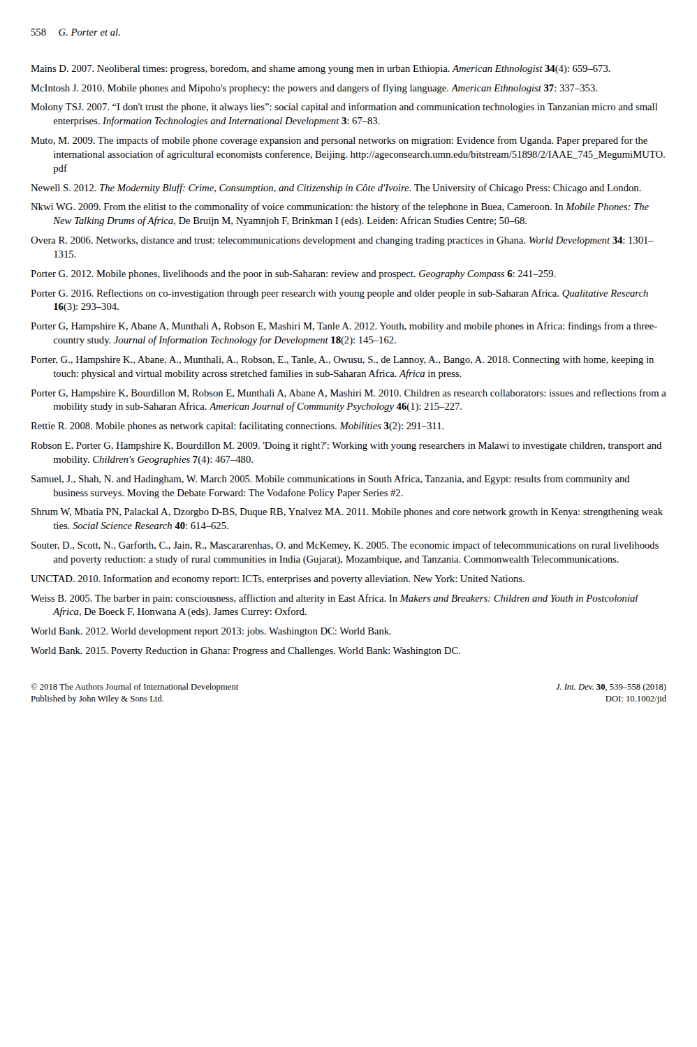558 G. Porter et al.
Mains D. 2007. Neoliberal times: progress, boredom, and shame among young men in urban Ethiopia. American Ethnologist 34(4): 659–673.
McIntosh J. 2010. Mobile phones and Mipoho's prophecy: the powers and dangers of flying language. American Ethnologist 37: 337–353.
Molony TSJ. 2007. “I don't trust the phone, it always lies”: social capital and information and communication technologies in Tanzanian micro and small enterprises. Information Technologies and International Development 3: 67–83.
Muto, M. 2009. The impacts of mobile phone coverage expansion and personal networks on migration: Evidence from Uganda. Paper prepared for the international association of agricultural economists conference, Beijing. http://ageconsearch.umn.edu/bitstream/51898/2/IAAE_745_MegumiMUTO.pdf
Newell S. 2012. The Modernity Bluff: Crime, Consumption, and Citizenship in Côte d'Ivoire. The University of Chicago Press: Chicago and London.
Nkwi WG. 2009. From the elitist to the commonality of voice communication: the history of the telephone in Buea, Cameroon. In Mobile Phones: The New Talking Drums of Africa, De Bruijn M, Nyamnjoh F, Brinkman I (eds). Leiden: African Studies Centre; 50–68.
Overa R. 2006. Networks, distance and trust: telecommunications development and changing trading practices in Ghana. World Development 34: 1301–1315.
Porter G. 2012. Mobile phones, livelihoods and the poor in sub-Saharan: review and prospect. Geography Compass 6: 241–259.
Porter G. 2016. Reflections on co-investigation through peer research with young people and older people in sub-Saharan Africa. Qualitative Research 16(3): 293–304.
Porter G, Hampshire K, Abane A, Munthali A, Robson E, Mashiri M, Tanle A. 2012. Youth, mobility and mobile phones in Africa: findings from a three-country study. Journal of Information Technology for Development 18(2): 145–162.
Porter, G., Hampshire K., Abane, A., Munthali, A., Robson, E., Tanle, A., Owusu, S., de Lannoy, A., Bango, A. 2018. Connecting with home, keeping in touch: physical and virtual mobility across stretched families in sub-Saharan Africa. Africa in press.
Porter G, Hampshire K, Bourdillon M, Robson E, Munthali A, Abane A, Mashiri M. 2010. Children as research collaborators: issues and reflections from a mobility study in sub-Saharan Africa. American Journal of Community Psychology 46(1): 215–227.
Rettie R. 2008. Mobile phones as network capital: facilitating connections. Mobilities 3(2): 291–311.
Robson E, Porter G, Hampshire K, Bourdillon M. 2009. 'Doing it right?': Working with young researchers in Malawi to investigate children, transport and mobility. Children's Geographies 7(4): 467–480.
Samuel, J., Shah, N. and Hadingham, W. March 2005. Mobile communications in South Africa, Tanzania, and Egypt: results from community and business surveys. Moving the Debate Forward: The Vodafone Policy Paper Series #2.
Shrum W, Mbatia PN, Palackal A, Dzorgbo D-BS, Duque RB, Ynalvez MA. 2011. Mobile phones and core network growth in Kenya: strengthening weak ties. Social Science Research 40: 614–625.
Souter, D., Scott, N., Garforth, C., Jain, R., Mascararenhas, O. and McKemey, K. 2005. The economic impact of telecommunications on rural livelihoods and poverty reduction: a study of rural communities in India (Gujarat), Mozambique, and Tanzania. Commonwealth Telecommunications.
UNCTAD. 2010. Information and economy report: ICTs, enterprises and poverty alleviation. New York: United Nations.
Weiss B. 2005. The barber in pain: consciousness, affliction and alterity in East Africa. In Makers and Breakers: Children and Youth in Postcolonial Africa, De Boeck F, Honwana A (eds). James Currey: Oxford.
World Bank. 2012. World development report 2013: jobs. Washington DC: World Bank.
World Bank. 2015. Poverty Reduction in Ghana: Progress and Challenges. World Bank: Washington DC.
© 2018 The Authors Journal of International Development
Published by John Wiley & Sons Ltd.
J. Int. Dev. 30, 539–558 (2018)
DOI: 10.1002/jid